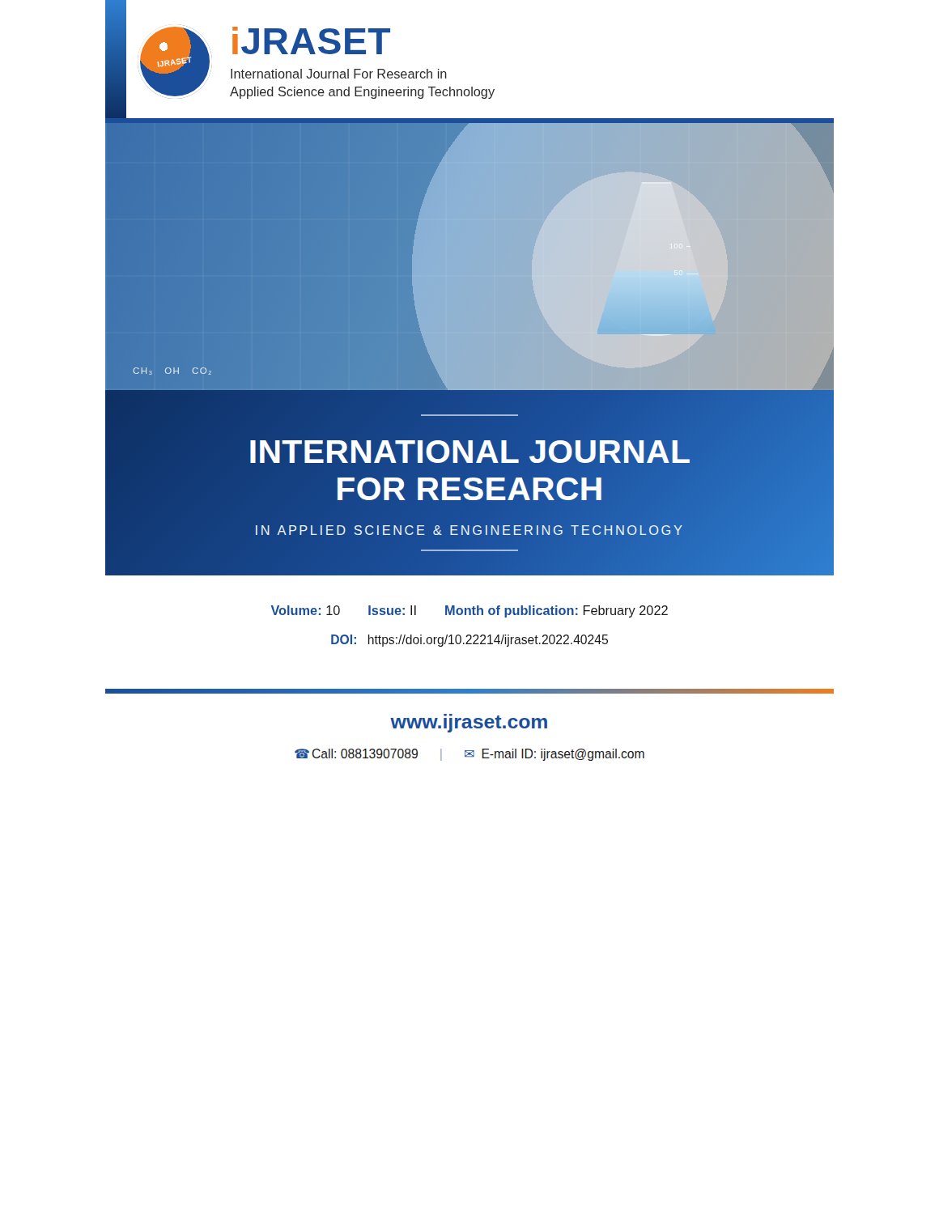IJRASET
iJRASET
International Journal For Research in
Applied Science and Engineering Technology
100
50
CH₃ OH CO₂
INTERNATIONAL JOURNAL FOR RESEARCH
In Applied Science & Engineering Technology
Volume: 10 Issue: II Month of publication: February 2022
DOI: https://doi.org/10.22214/ijraset.2022.40245
www.ijraset.com
☎Call: 08813907089 | ✉E-mail ID: ijraset@gmail.com